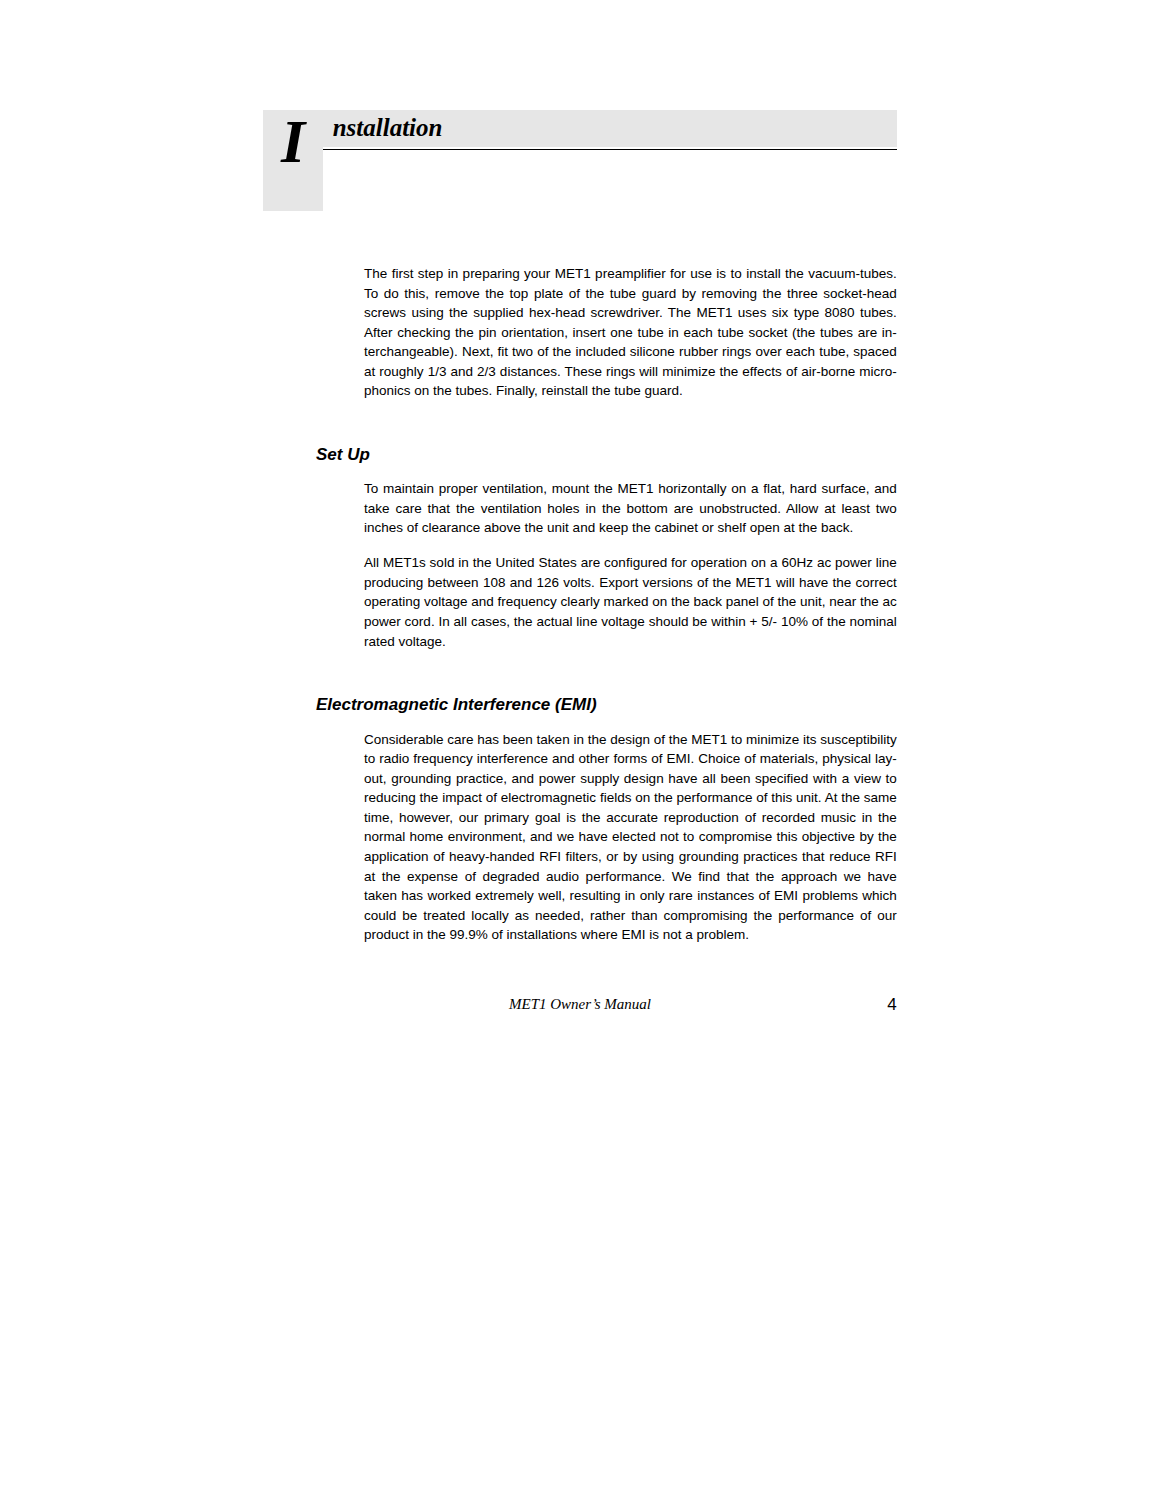I
nstallation
The first step in preparing your MET1 preamplifier for use is to install the vacuum-tubes. To do this, remove the top plate of the tube guard by removing the three socket-head screws using the supplied hex-head screwdriver. The MET1 uses six type 8080 tubes. After checking the pin orientation, insert one tube in each tube socket (the tubes are interchangeable). Next, fit two of the included silicone rubber rings over each tube, spaced at roughly 1/3 and 2/3 distances. These rings will minimize the effects of air-borne microphonics on the tubes. Finally, reinstall the tube guard.
Set Up
To maintain proper ventilation, mount the MET1 horizontally on a flat, hard surface, and take care that the ventilation holes in the bottom are unobstructed. Allow at least two inches of clearance above the unit and keep the cabinet or shelf open at the back.
All MET1s sold in the United States are configured for operation on a 60Hz ac power line producing between 108 and 126 volts. Export versions of the MET1 will have the correct operating voltage and frequency clearly marked on the back panel of the unit, near the ac power cord. In all cases, the actual line voltage should be within + 5/- 10% of the nominal rated voltage.
Electromagnetic Interference (EMI)
Considerable care has been taken in the design of the MET1 to minimize its susceptibility to radio frequency interference and other forms of EMI. Choice of materials, physical layout, grounding practice, and power supply design have all been specified with a view to reducing the impact of electromagnetic fields on the performance of this unit. At the same time, however, our primary goal is the accurate reproduction of recorded music in the normal home environment, and we have elected not to compromise this objective by the application of heavy-handed RFI filters, or by using grounding practices that reduce RFI at the expense of degraded audio performance. We find that the approach we have taken has worked extremely well, resulting in only rare instances of EMI problems which could be treated locally as needed, rather than compromising the performance of our product in the 99.9% of installations where EMI is not a problem.
MET1 Owner’s Manual
4